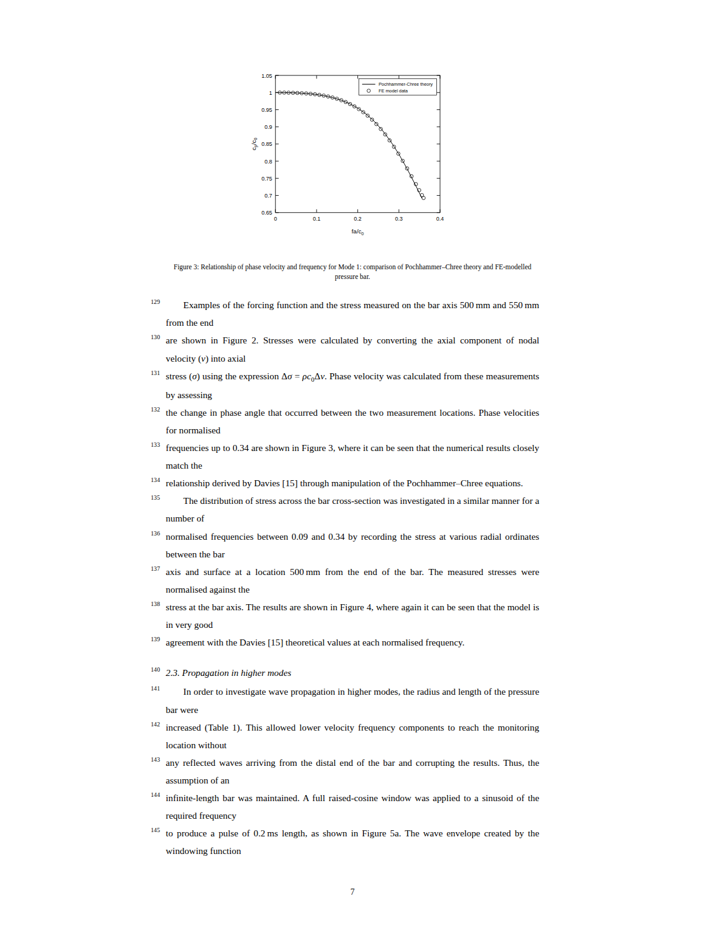1.05 1 0.95 0.9 0.85 1.05 1 0.95 0.9 0.85 0.8 0.75 0.7 0.65 0 0.1 0.2 0.3 0.4 fa/c0 cp/c0 Pochhammer-Chree theory FE model data
Figure 3: Relationship of phase velocity and frequency for Mode 1: comparison of Pochhammer–Chree theory and FE-modelled pressure bar.
129
Examples of the forcing function and the stress measured on the bar axis 500 mm and 550 mm from the end
130
are shown in Figure 2. Stresses were calculated by converting the axial component of nodal velocity (v) into axial
131
stress (σ) using the expression Δσ = ρc0Δv. Phase velocity was calculated from these measurements by assessing
132
the change in phase angle that occurred between the two measurement locations. Phase velocities for normalised
133
frequencies up to 0.34 are shown in Figure 3, where it can be seen that the numerical results closely match the
134
relationship derived by Davies [15] through manipulation of the Pochhammer–Chree equations.
135
The distribution of stress across the bar cross-section was investigated in a similar manner for a number of
136
normalised frequencies between 0.09 and 0.34 by recording the stress at various radial ordinates between the bar
137
axis and surface at a location 500 mm from the end of the bar. The measured stresses were normalised against the
138
stress at the bar axis. The results are shown in Figure 4, where again it can be seen that the model is in very good
139
agreement with the Davies [15] theoretical values at each normalised frequency.
1402.3. Propagation in higher modes
141
In order to investigate wave propagation in higher modes, the radius and length of the pressure bar were
142
increased (Table 1). This allowed lower velocity frequency components to reach the monitoring location without
143
any reflected waves arriving from the distal end of the bar and corrupting the results. Thus, the assumption of an
144
infinite-length bar was maintained. A full raised-cosine window was applied to a sinusoid of the required frequency
145
to produce a pulse of 0.2 ms length, as shown in Figure 5a. The wave envelope created by the windowing function
7